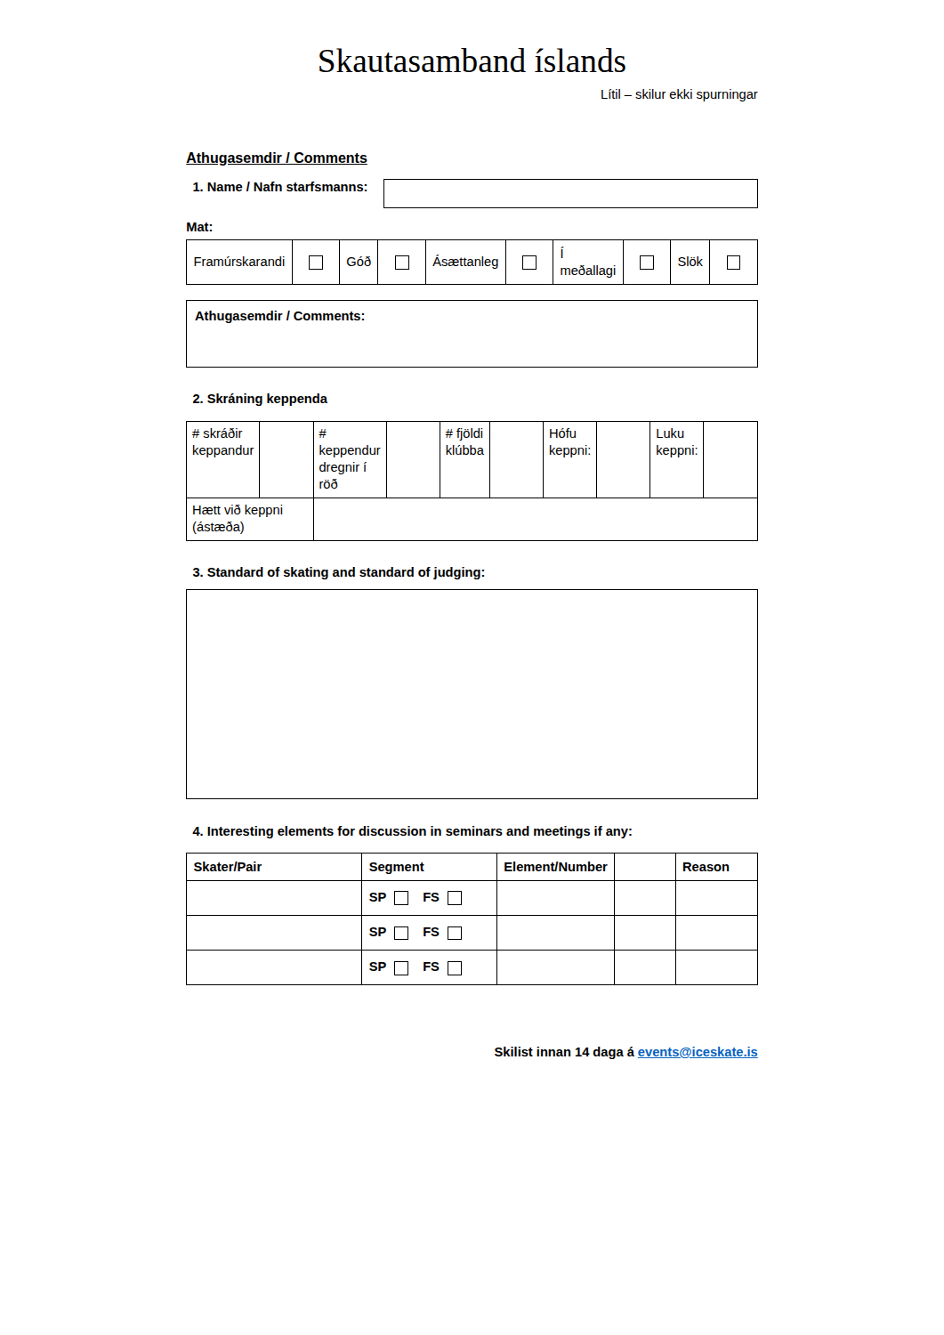Skautasamband íslands
Lítil – skilur ekki spurningar
Athugasemdir / Comments
Name / Nafn starfsmanns:
Mat:
| Framúrskarandi | | Góð | | Ásættanleg | | Í meðallagi | | Slök | |
Athugasemdir / Comments:
Skráning keppenda
| # skráðir keppandur | | # keppendur dregnir í röð | | # fjöldi klúbba | | Hófu keppni: | | Luku keppni: | |
| Hætt við keppni (ástæða) | |
Standard of skating and standard of judging:
Interesting elements for discussion in seminars and meetings if any:
| Skater/Pair | Segment | Element/Number | | Reason |
| --- | --- | --- | --- | --- |
| | SP FS | | | |
| | SP FS | | | |
| | SP FS | | | |
Skilist innan 14 daga á events@iceskate.is